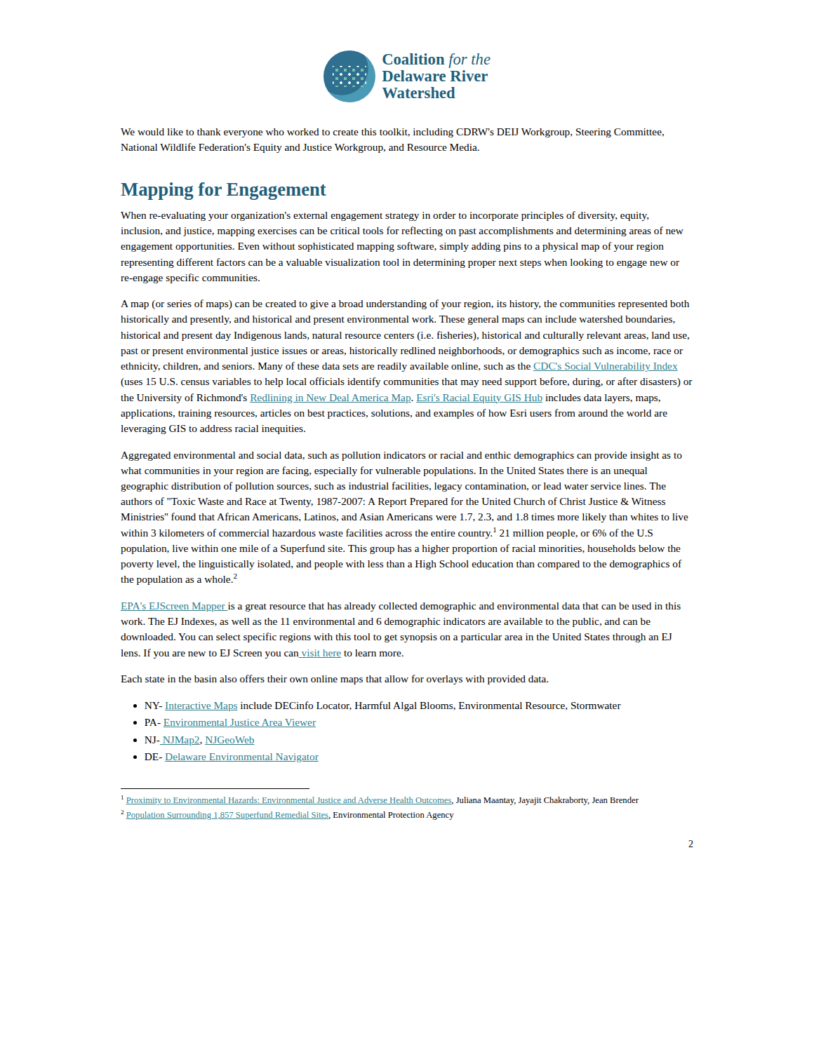Coalition for the
Delaware River
Watershed
We would like to thank everyone who worked to create this toolkit, including CDRW's DEIJ Workgroup, Steering Committee, National Wildlife Federation's Equity and Justice Workgroup, and Resource Media.
Mapping for Engagement
When re-evaluating your organization's external engagement strategy in order to incorporate principles of diversity, equity, inclusion, and justice, mapping exercises can be critical tools for reflecting on past accomplishments and determining areas of new engagement opportunities. Even without sophisticated mapping software, simply adding pins to a physical map of your region representing different factors can be a valuable visualization tool in determining proper next steps when looking to engage new or re-engage specific communities.
A map (or series of maps) can be created to give a broad understanding of your region, its history, the communities represented both historically and presently, and historical and present environmental work. These general maps can include watershed boundaries, historical and present day Indigenous lands, natural resource centers (i.e. fisheries), historical and culturally relevant areas, land use, past or present environmental justice issues or areas, historically redlined neighborhoods, or demographics such as income, race or ethnicity, children, and seniors. Many of these data sets are readily available online, such as the CDC's Social Vulnerability Index (uses 15 U.S. census variables to help local officials identify communities that may need support before, during, or after disasters) or the University of Richmond's Redlining in New Deal America Map. Esri's Racial Equity GIS Hub includes data layers, maps, applications, training resources, articles on best practices, solutions, and examples of how Esri users from around the world are leveraging GIS to address racial inequities.
Aggregated environmental and social data, such as pollution indicators or racial and enthic demographics can provide insight as to what communities in your region are facing, especially for vulnerable populations. In the United States there is an unequal geographic distribution of pollution sources, such as industrial facilities, legacy contamination, or lead water service lines. The authors of "Toxic Waste and Race at Twenty, 1987-2007: A Report Prepared for the United Church of Christ Justice & Witness Ministries'' found that African Americans, Latinos, and Asian Americans were 1.7, 2.3, and 1.8 times more likely than whites to live within 3 kilometers of commercial hazardous waste facilities across the entire country.1 21 million people, or 6% of the U.S population, live within one mile of a Superfund site. This group has a higher proportion of racial minorities, households below the poverty level, the linguistically isolated, and people with less than a High School education than compared to the demographics of the population as a whole.2
EPA's EJScreen Mapper is a great resource that has already collected demographic and environmental data that can be used in this work. The EJ Indexes, as well as the 11 environmental and 6 demographic indicators are available to the public, and can be downloaded. You can select specific regions with this tool to get synopsis on a particular area in the United States through an EJ lens. If you are new to EJ Screen you can visit here to learn more.
Each state in the basin also offers their own online maps that allow for overlays with provided data.
NY- Interactive Maps include DECinfo Locator, Harmful Algal Blooms, Environmental Resource, Stormwater
PA- Environmental Justice Area Viewer
NJ- NJMap2, NJGeoWeb
DE- Delaware Environmental Navigator
1 Proximity to Environmental Hazards: Environmental Justice and Adverse Health Outcomes, Juliana Maantay, Jayajit Chakraborty, Jean Brender
2 Population Surrounding 1,857 Superfund Remedial Sites, Environmental Protection Agency
2